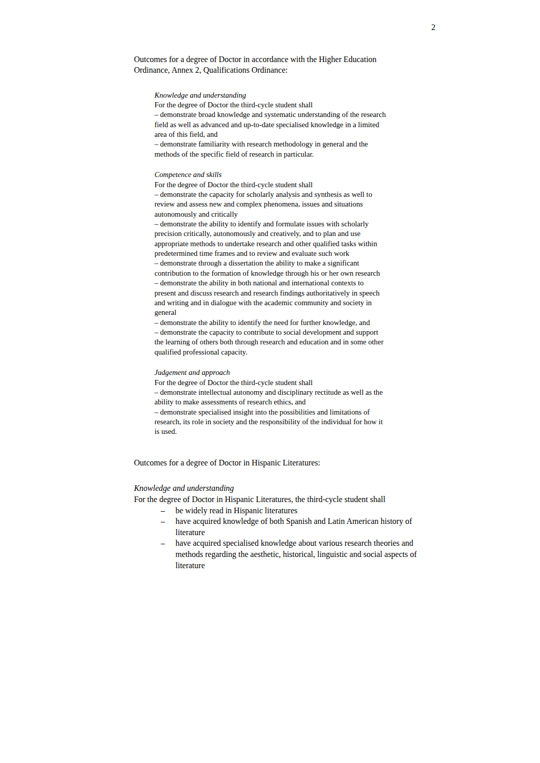2
Outcomes for a degree of Doctor in accordance with the Higher Education
Ordinance, Annex 2, Qualifications Ordinance:
Knowledge and understanding
For the degree of Doctor the third-cycle student shall
– demonstrate broad knowledge and systematic understanding of the research
field as well as advanced and up-to-date specialised knowledge in a limited
area of this field, and
– demonstrate familiarity with research methodology in general and the
methods of the specific field of research in particular.
Competence and skills
For the degree of Doctor the third-cycle student shall
– demonstrate the capacity for scholarly analysis and synthesis as well to
review and assess new and complex phenomena, issues and situations
autonomously and critically
– demonstrate the ability to identify and formulate issues with scholarly
precision critically, autonomously and creatively, and to plan and use
appropriate methods to undertake research and other qualified tasks within
predetermined time frames and to review and evaluate such work
– demonstrate through a dissertation the ability to make a significant
contribution to the formation of knowledge through his or her own research
– demonstrate the ability in both national and international contexts to
present and discuss research and research findings authoritatively in speech
and writing and in dialogue with the academic community and society in
general
– demonstrate the ability to identify the need for further knowledge, and
– demonstrate the capacity to contribute to social development and support
the learning of others both through research and education and in some other
qualified professional capacity.
Judgement and approach
For the degree of Doctor the third-cycle student shall
– demonstrate intellectual autonomy and disciplinary rectitude as well as the
ability to make assessments of research ethics, and
– demonstrate specialised insight into the possibilities and limitations of
research, its role in society and the responsibility of the individual for how it
is used.
Outcomes for a degree of Doctor in Hispanic Literatures:
Knowledge and understanding
For the degree of Doctor in Hispanic Literatures, the third-cycle student shall
be widely read in Hispanic literatures
have acquired knowledge of both Spanish and Latin American history of literature
have acquired specialised knowledge about various research theories and methods regarding the aesthetic, historical, linguistic and social aspects of literature